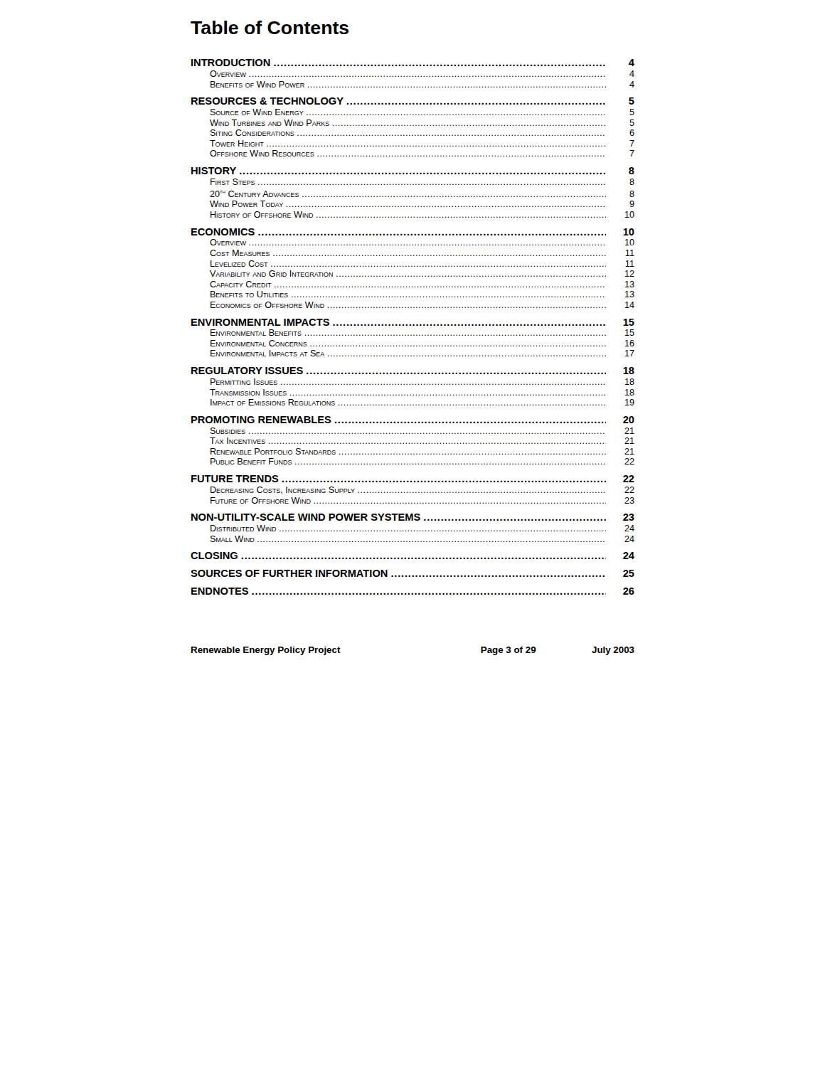Table of Contents
| Introduction ................................................................................................................................. | 4 |
| Overview ......................................................................................................................................... | 4 |
| Benefits of Wind Power ....................................................................................................................... | 4 |
| Resources & Technology ................................................................................................. | 5 |
| Source of Wind Energy ....................................................................................................................... | 5 |
| Wind Turbines and Wind Parks ............................................................................................................. | 5 |
| Siting Considerations ......................................................................................................................... | 6 |
| Tower Height ................................................................................................................................. | 7 |
| Offshore Wind Resources ................................................................................................................... | 7 |
| History ......................................................................................................................................... | 8 |
| First Steps ..................................................................................................................................... | 8 |
| 20 th Century Advances ....................................................................................................................... | 8 |
| Wind Power Today ............................................................................................................................. | 9 |
| History of Offshore Wind ................................................................................................................... | 10 |
| Economics ................................................................................................................................... | 10 |
| Overview ......................................................................................................................................... | 10 |
| Cost Measures ............................................................................................................................... | 11 |
| Levelized Cost ............................................................................................................................... | 11 |
| Variability and Grid Integration ............................................................................................................. | 12 |
| Capacity Credit ............................................................................................................................. | 13 |
| Benefits to Utilities ......................................................................................................................... | 13 |
| Economics of Offshore Wind ................................................................................................................. | 14 |
| Environmental Impacts ................................................................................................... | 15 |
| Environmental Benefits ..................................................................................................................... | 15 |
| Environmental Concerns ................................................................................................................... | 16 |
| Environmental Impacts at Sea ................................................................................................................. | 17 |
| Regulatory Issues ......................................................................................................... | 18 |
| Permitting Issues ............................................................................................................................. | 18 |
| Transmission Issues ......................................................................................................................... | 18 |
| Impact of Emissions Regulations ............................................................................................................. | 19 |
| Promoting Renewables ................................................................................................... | 20 |
| Subsidies ......................................................................................................................................... | 21 |
| Tax Incentives ............................................................................................................................... | 21 |
| Renewable Portfolio Standards ............................................................................................................. | 21 |
| Public Benefit Funds ......................................................................................................................... | 22 |
| Future Trends ............................................................................................................. | 22 |
| Decreasing Costs, Increasing Supply ............................................................................................................. | 22 |
| Future of Offshore Wind ................................................................................................................... | 23 |
| Non-Utility-Scale Wind Power Systems ................................................................. | 23 |
| Distributed Wind ............................................................................................................................. | 24 |
| Small Wind ..................................................................................................................................... | 24 |
| Closing ......................................................................................................................................... | 24 |
| Sources of Further Information ................................................................................. | 25 |
| Endnotes ..................................................................................................................................... | 26 |
| Renewable Energy Policy Project | Page 3 of 29 | July 2003 |